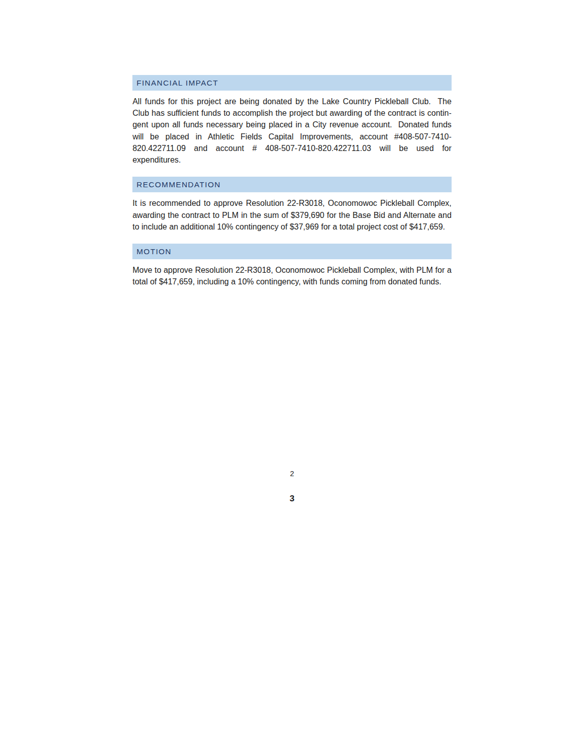Financial Impact
All funds for this project are being donated by the Lake Country Pickleball Club. The Club has sufficient funds to accomplish the project but awarding of the contract is contingent upon all funds necessary being placed in a City revenue account. Donated funds will be placed in Athletic Fields Capital Improvements, account #408-507-7410-820.422711.09 and account # 408-507-7410-820.422711.03 will be used for expenditures.
Recommendation
It is recommended to approve Resolution 22-R3018, Oconomowoc Pickleball Complex, awarding the contract to PLM in the sum of $379,690 for the Base Bid and Alternate and to include an additional 10% contingency of $37,969 for a total project cost of $417,659.
Motion
Move to approve Resolution 22-R3018, Oconomowoc Pickleball Complex, with PLM for a total of $417,659, including a 10% contingency, with funds coming from donated funds.
2
3